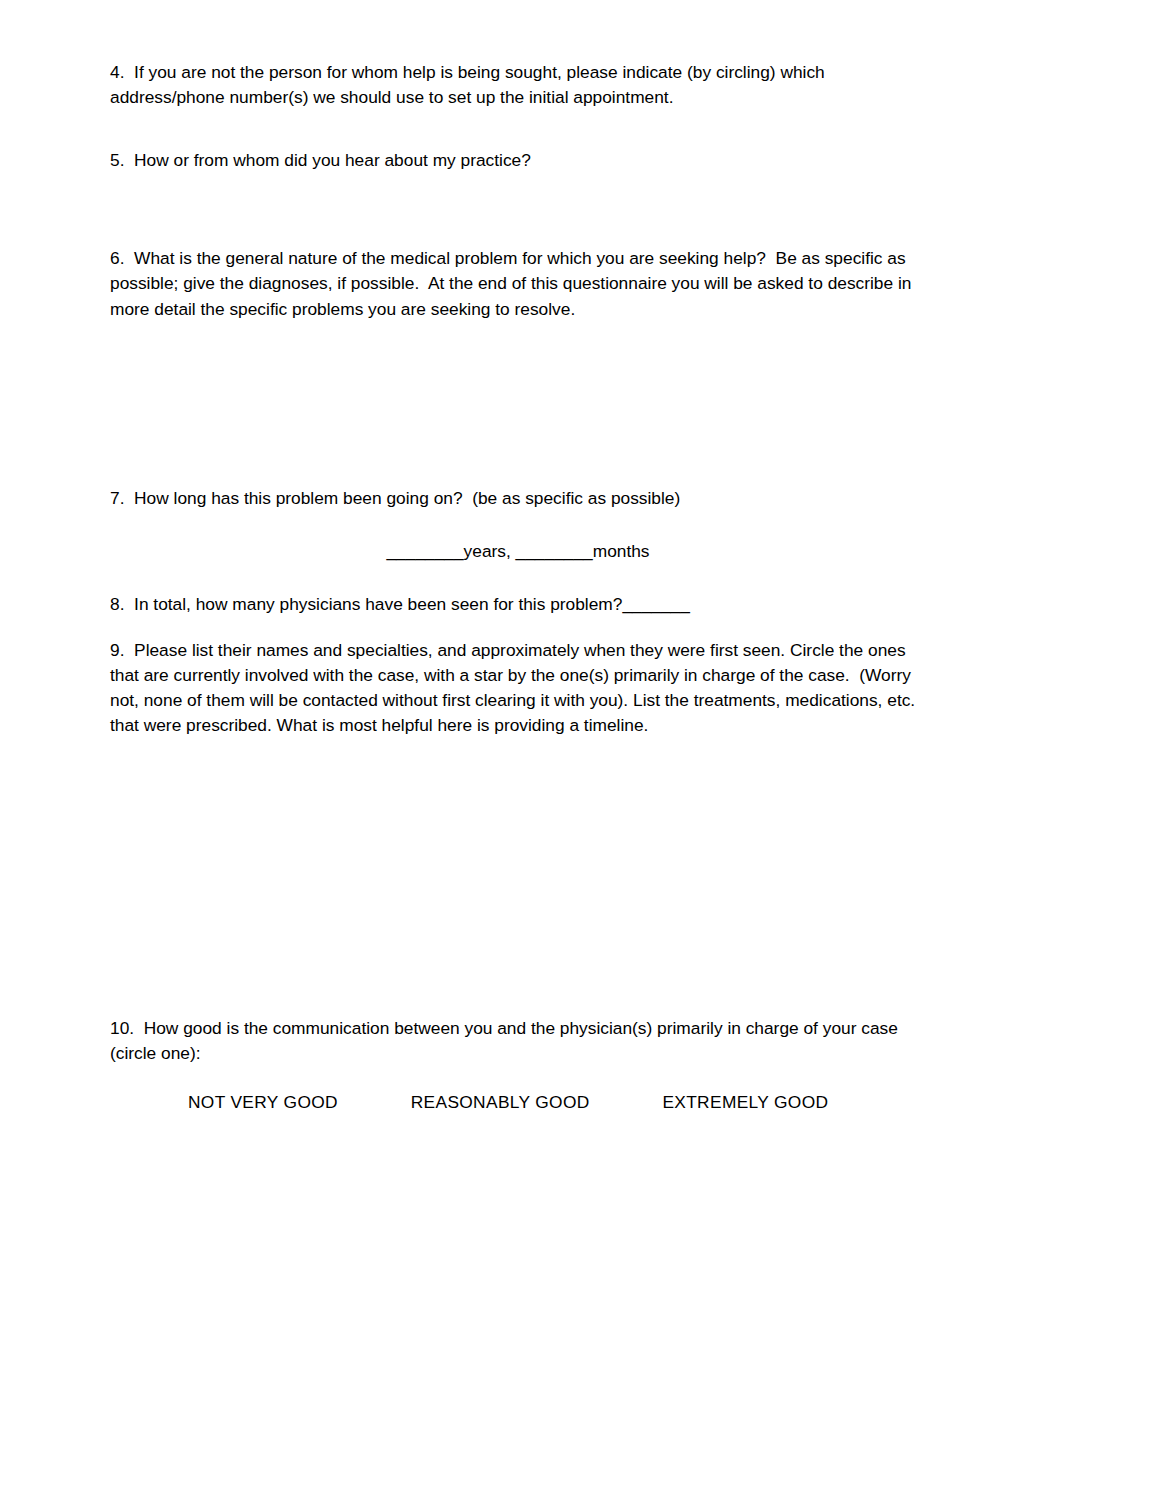4. If you are not the person for whom help is being sought, please indicate (by circling) which address/phone number(s) we should use to set up the initial appointment.
5. How or from whom did you hear about my practice?
6. What is the general nature of the medical problem for which you are seeking help? Be as specific as possible; give the diagnoses, if possible. At the end of this questionnaire you will be asked to describe in more detail the specific problems you are seeking to resolve.
7. How long has this problem been going on? (be as specific as possible)
________years, ________months
8. In total, how many physicians have been seen for this problem?_______
9. Please list their names and specialties, and approximately when they were first seen. Circle the ones that are currently involved with the case, with a star by the one(s) primarily in charge of the case. (Worry not, none of them will be contacted without first clearing it with you). List the treatments, medications, etc. that were prescribed. What is most helpful here is providing a timeline.
10. How good is the communication between you and the physician(s) primarily in charge of your case (circle one):
NOT VERY GOOD REASONABLY GOOD EXTREMELY GOOD